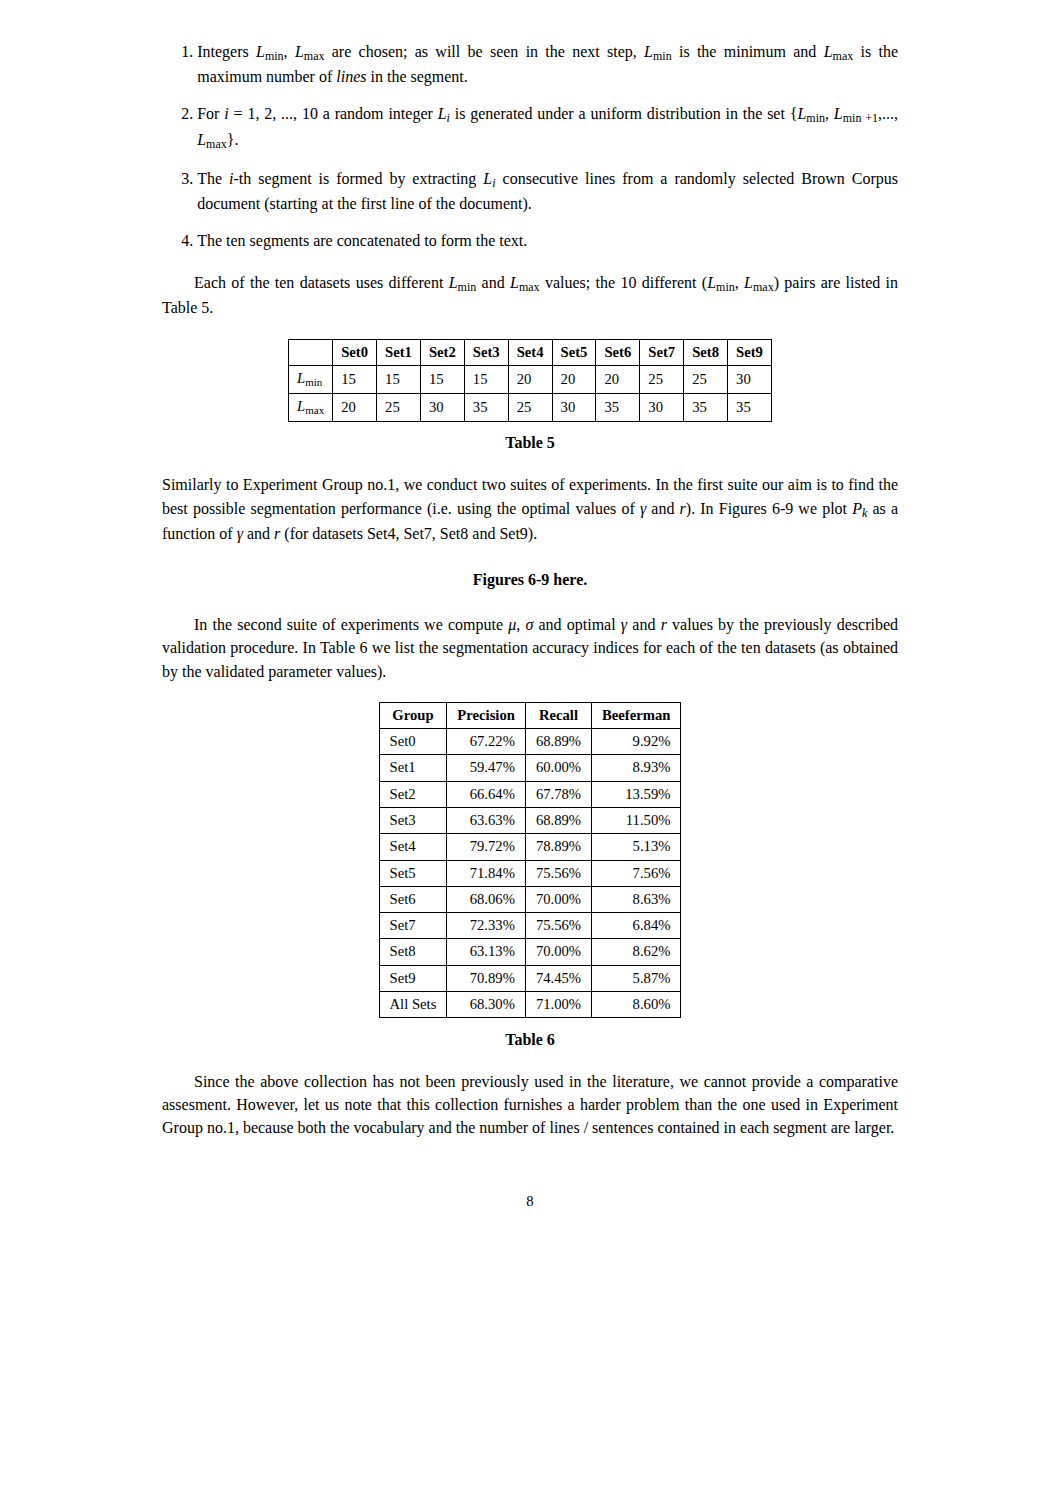Integers Lmin, Lmax are chosen; as will be seen in the next step, Lmin is the minimum and Lmax is the maximum number of lines in the segment.
For i = 1, 2, ..., 10 a random integer Li is generated under a uniform distribution in the set {Lmin, Lmin +1,..., Lmax}.
The i-th segment is formed by extracting Li consecutive lines from a randomly selected Brown Corpus document (starting at the first line of the document).
The ten segments are concatenated to form the text.
Each of the ten datasets uses different Lmin and Lmax values; the 10 different (Lmin, Lmax) pairs are listed in Table 5.
| | Set0 | Set1 | Set2 | Set3 | Set4 | Set5 | Set6 | Set7 | Set8 | Set9 |
| --- | --- | --- | --- | --- | --- | --- | --- | --- | --- | --- |
| L min | 15 | 15 | 15 | 15 | 20 | 20 | 20 | 25 | 25 | 30 |
| L max | 20 | 25 | 30 | 35 | 25 | 30 | 35 | 30 | 35 | 35 |
Table 5
Similarly to Experiment Group no.1, we conduct two suites of experiments. In the first suite our aim is to find the best possible segmentation performance (i.e. using the optimal values of γ and r). In Figures 6-9 we plot Pk as a function of γ and r (for datasets Set4, Set7, Set8 and Set9).
Figures 6-9 here.
In the second suite of experiments we compute μ, σ and optimal γ and r values by the previously described validation procedure. In Table 6 we list the segmentation accuracy indices for each of the ten datasets (as obtained by the validated parameter values).
| Group | Precision | Recall | Beeferman |
| --- | --- | --- | --- |
| Set0 | 67.22% | 68.89% | 9.92% |
| Set1 | 59.47% | 60.00% | 8.93% |
| Set2 | 66.64% | 67.78% | 13.59% |
| Set3 | 63.63% | 68.89% | 11.50% |
| Set4 | 79.72% | 78.89% | 5.13% |
| Set5 | 71.84% | 75.56% | 7.56% |
| Set6 | 68.06% | 70.00% | 8.63% |
| Set7 | 72.33% | 75.56% | 6.84% |
| Set8 | 63.13% | 70.00% | 8.62% |
| Set9 | 70.89% | 74.45% | 5.87% |
| All Sets | 68.30% | 71.00% | 8.60% |
Table 6
Since the above collection has not been previously used in the literature, we cannot provide a comparative assesment. However, let us note that this collection furnishes a harder problem than the one used in Experiment Group no.1, because both the vocabulary and the number of lines / sentences contained in each segment are larger.
8